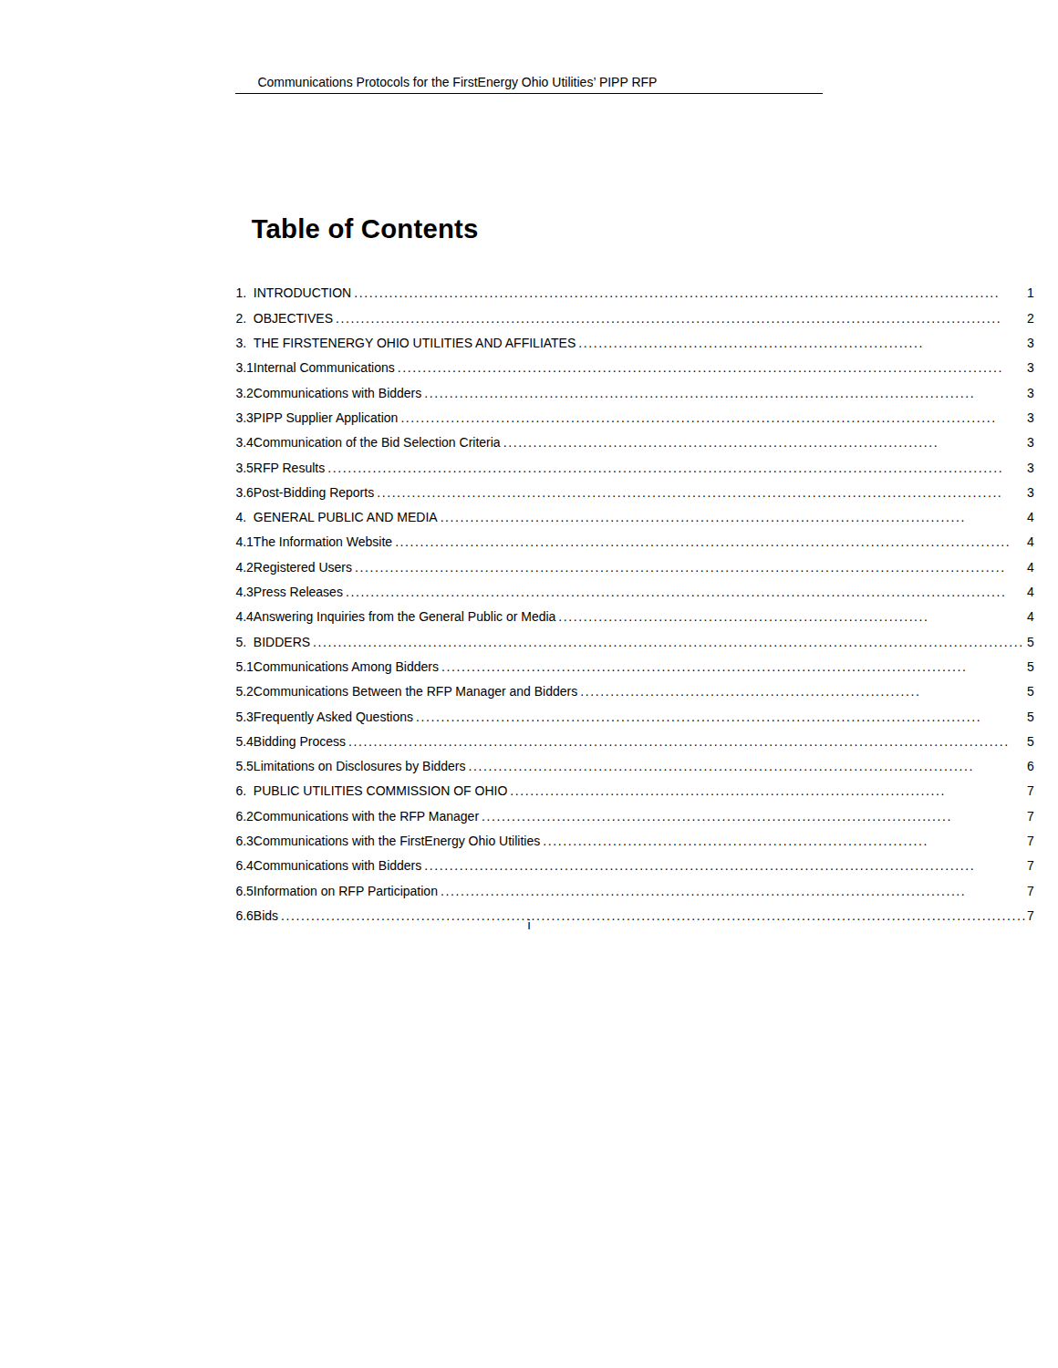Communications Protocols for the FirstEnergy Ohio Utilities’ PIPP RFP
Table of Contents
| 1. | Introduction ................................................................................................................................. | 1 |
| 2. | Objectives ..................................................................................................................................... | 2 |
| 3. | The FirstEnergy Ohio Utilities and Affiliates ..................................................................... | 3 |
| 3.1 | Internal Communications ......................................................................................................................... | 3 |
| 3.2 | Communications with Bidders .............................................................................................................. | 3 |
| 3.3 | PIPP Supplier Application ....................................................................................................................... | 3 |
| 3.4 | Communication of the Bid Selection Criteria ....................................................................................... | 3 |
| 3.5 | RFP Results ....................................................................................................................................... | 3 |
| 3.6 | Post-Bidding Reports ............................................................................................................................. | 3 |
| 4. | General Public and Media ......................................................................................................... | 4 |
| 4.1 | The Information Website ........................................................................................................................... | 4 |
| 4.2 | Registered Users .................................................................................................................................. | 4 |
| 4.3 | Press Releases .................................................................................................................................... | 4 |
| 4.4 | Answering Inquiries from the General Public or Media .......................................................................... | 4 |
| 5. | Bidders .............................................................................................................................................. | 5 |
| 5.1 | Communications Among Bidders ......................................................................................................... | 5 |
| 5.2 | Communications Between the RFP Manager and Bidders .................................................................... | 5 |
| 5.3 | Frequently Asked Questions ................................................................................................................. | 5 |
| 5.4 | Bidding Process .................................................................................................................................... | 5 |
| 5.5 | Limitations on Disclosures by Bidders ..................................................................................................... | 6 |
| 6. | Public Utilities Commission of Ohio ....................................................................................... | 7 |
| 6.2 | Communications with the RFP Manager .............................................................................................. | 7 |
| 6.3 | Communications with the FirstEnergy Ohio Utilities ............................................................................. | 7 |
| 6.4 | Communications with Bidders .............................................................................................................. | 7 |
| 6.5 | Information on RFP Participation ......................................................................................................... | 7 |
| 6.6 | Bids ..................................................................................................................................................... | 7 |
i